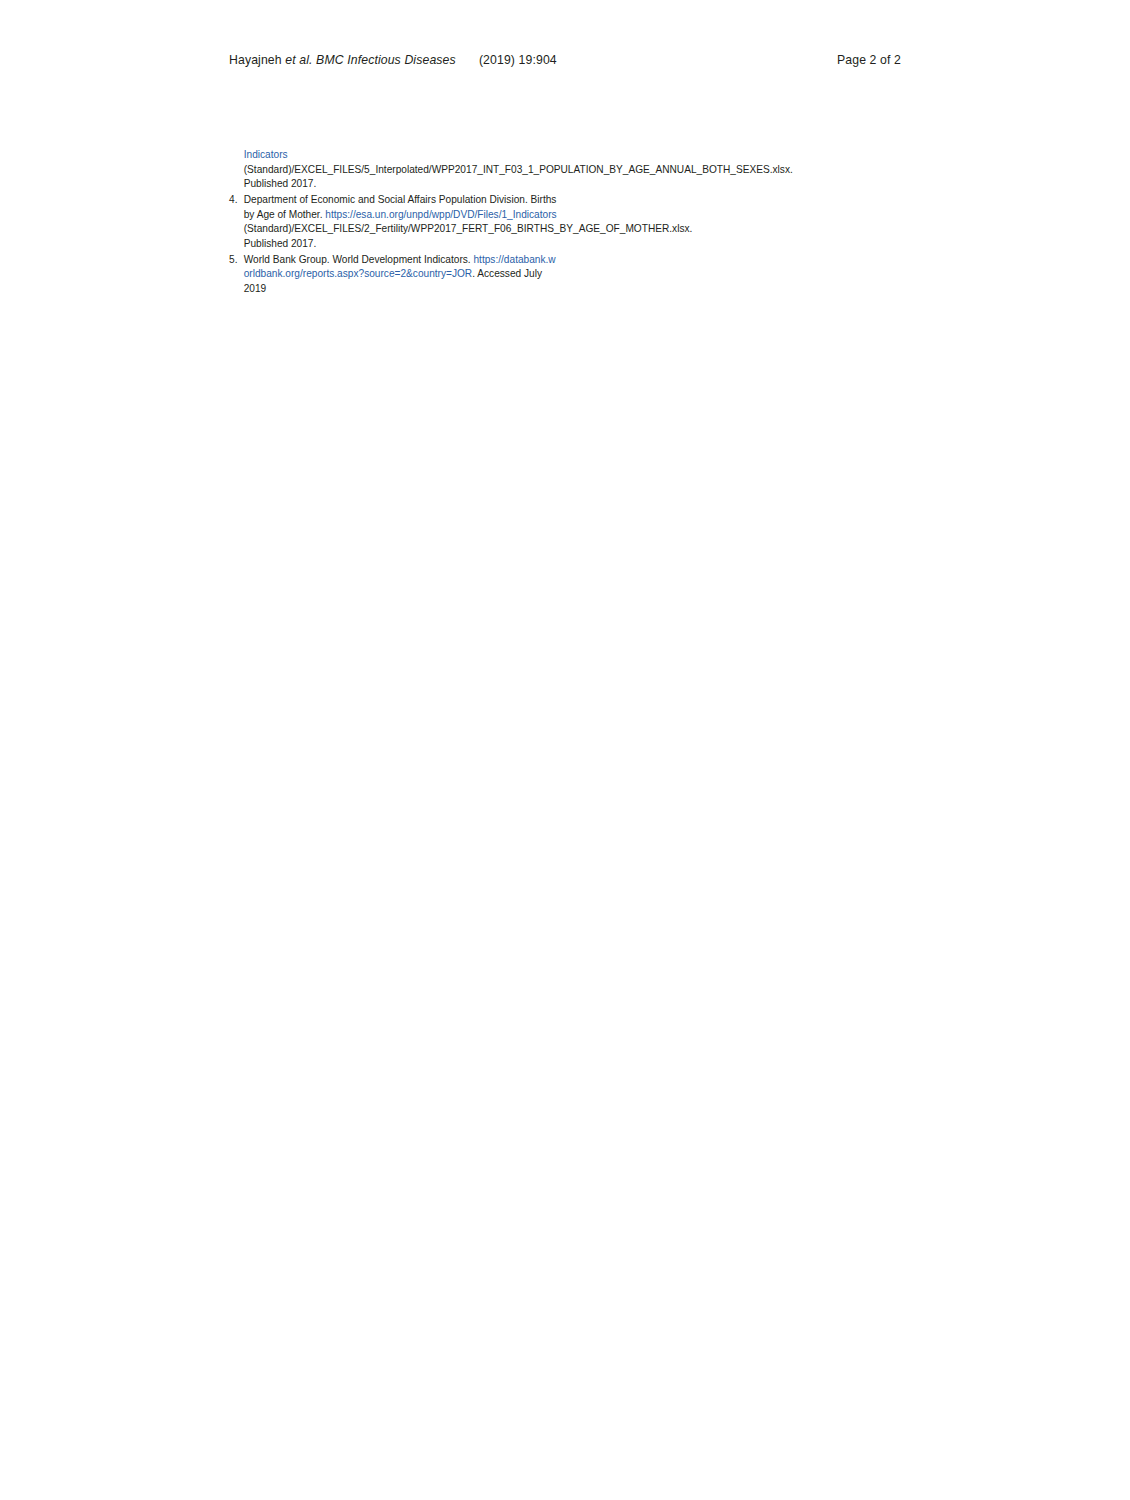Hayajneh et al. BMC Infectious Diseases (2019) 19:904
Page 2 of 2
Indicators (Standard)/EXCEL_FILES/5_Interpolated/WPP2017_INT_F03_1_POPULATION_BY_AGE_ANNUAL_BOTH_SEXES.xlsx. Published 2017.
4. Department of Economic and Social Affairs Population Division. Births by Age of Mother. https://esa.un.org/unpd/wpp/DVD/Files/1_Indicators (Standard)/EXCEL_FILES/2_Fertility/WPP2017_FERT_F06_BIRTHS_BY_AGE_OF_MOTHER.xlsx. Published 2017.
5. World Bank Group. World Development Indicators. https://databank.worldbank.org/reports.aspx?source=2&country=JOR. Accessed July 2019